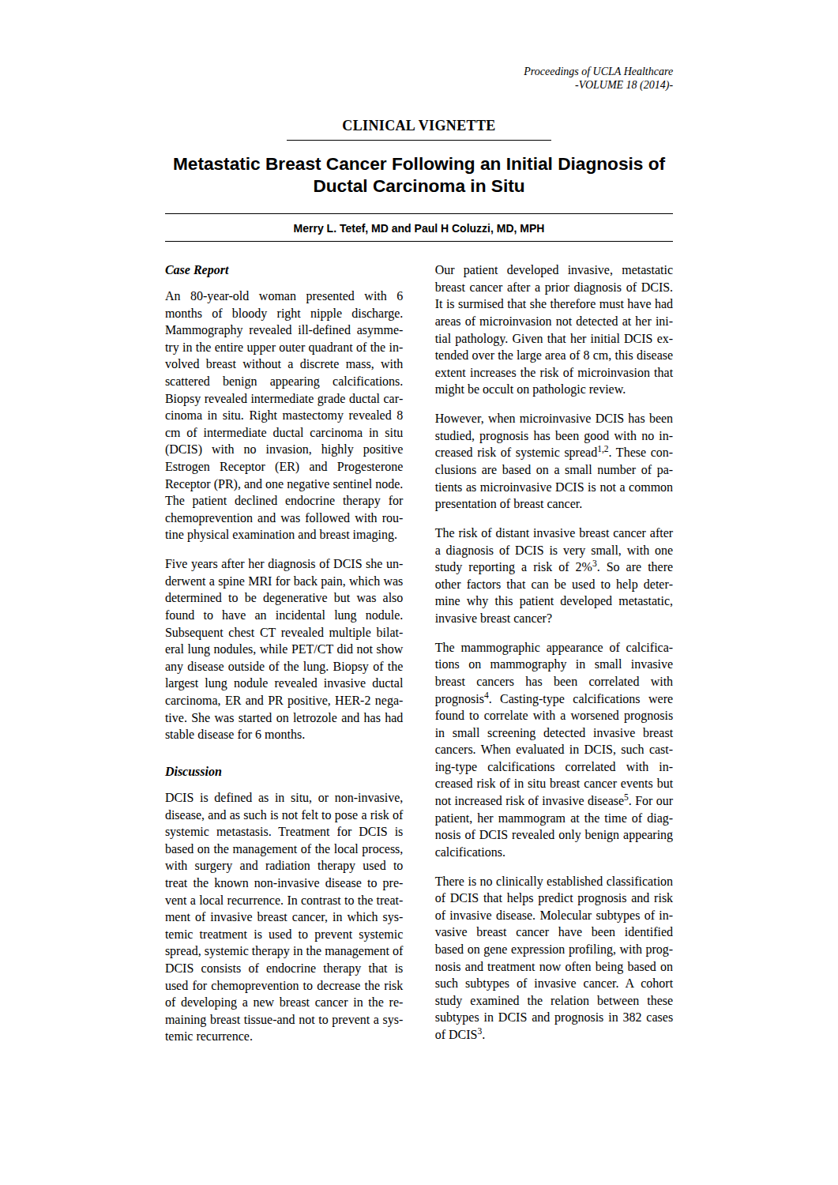Proceedings of UCLA Healthcare
-VOLUME 18 (2014)-
CLINICAL VIGNETTE
Metastatic Breast Cancer Following an Initial Diagnosis of Ductal Carcinoma in Situ
Merry L. Tetef, MD and Paul H Coluzzi, MD, MPH
Case Report
An 80-year-old woman presented with 6 months of bloody right nipple discharge. Mammography revealed ill-defined asymmetry in the entire upper outer quadrant of the involved breast without a discrete mass, with scattered benign appearing calcifications. Biopsy revealed intermediate grade ductal carcinoma in situ. Right mastectomy revealed 8 cm of intermediate ductal carcinoma in situ (DCIS) with no invasion, highly positive Estrogen Receptor (ER) and Progesterone Receptor (PR), and one negative sentinel node. The patient declined endocrine therapy for chemoprevention and was followed with routine physical examination and breast imaging.
Five years after her diagnosis of DCIS she underwent a spine MRI for back pain, which was determined to be degenerative but was also found to have an incidental lung nodule. Subsequent chest CT revealed multiple bilateral lung nodules, while PET/CT did not show any disease outside of the lung. Biopsy of the largest lung nodule revealed invasive ductal carcinoma, ER and PR positive, HER-2 negative. She was started on letrozole and has had stable disease for 6 months.
Discussion
DCIS is defined as in situ, or non-invasive, disease, and as such is not felt to pose a risk of systemic metastasis. Treatment for DCIS is based on the management of the local process, with surgery and radiation therapy used to treat the known non-invasive disease to prevent a local recurrence. In contrast to the treatment of invasive breast cancer, in which systemic treatment is used to prevent systemic spread, systemic therapy in the management of DCIS consists of endocrine therapy that is used for chemoprevention to decrease the risk of developing a new breast cancer in the remaining breast tissue-and not to prevent a systemic recurrence.
Our patient developed invasive, metastatic breast cancer after a prior diagnosis of DCIS. It is surmised that she therefore must have had areas of microinvasion not detected at her initial pathology. Given that her initial DCIS extended over the large area of 8 cm, this disease extent increases the risk of microinvasion that might be occult on pathologic review.
However, when microinvasive DCIS has been studied, prognosis has been good with no increased risk of systemic spread1,2. These conclusions are based on a small number of patients as microinvasive DCIS is not a common presentation of breast cancer.
The risk of distant invasive breast cancer after a diagnosis of DCIS is very small, with one study reporting a risk of 2%3. So are there other factors that can be used to help determine why this patient developed metastatic, invasive breast cancer?
The mammographic appearance of calcifications on mammography in small invasive breast cancers has been correlated with prognosis4. Casting-type calcifications were found to correlate with a worsened prognosis in small screening detected invasive breast cancers. When evaluated in DCIS, such casting-type calcifications correlated with increased risk of in situ breast cancer events but not increased risk of invasive disease5. For our patient, her mammogram at the time of diagnosis of DCIS revealed only benign appearing calcifications.
There is no clinically established classification of DCIS that helps predict prognosis and risk of invasive disease. Molecular subtypes of invasive breast cancer have been identified based on gene expression profiling, with prognosis and treatment now often being based on such subtypes of invasive cancer. A cohort study examined the relation between these subtypes in DCIS and prognosis in 382 cases of DCIS3.